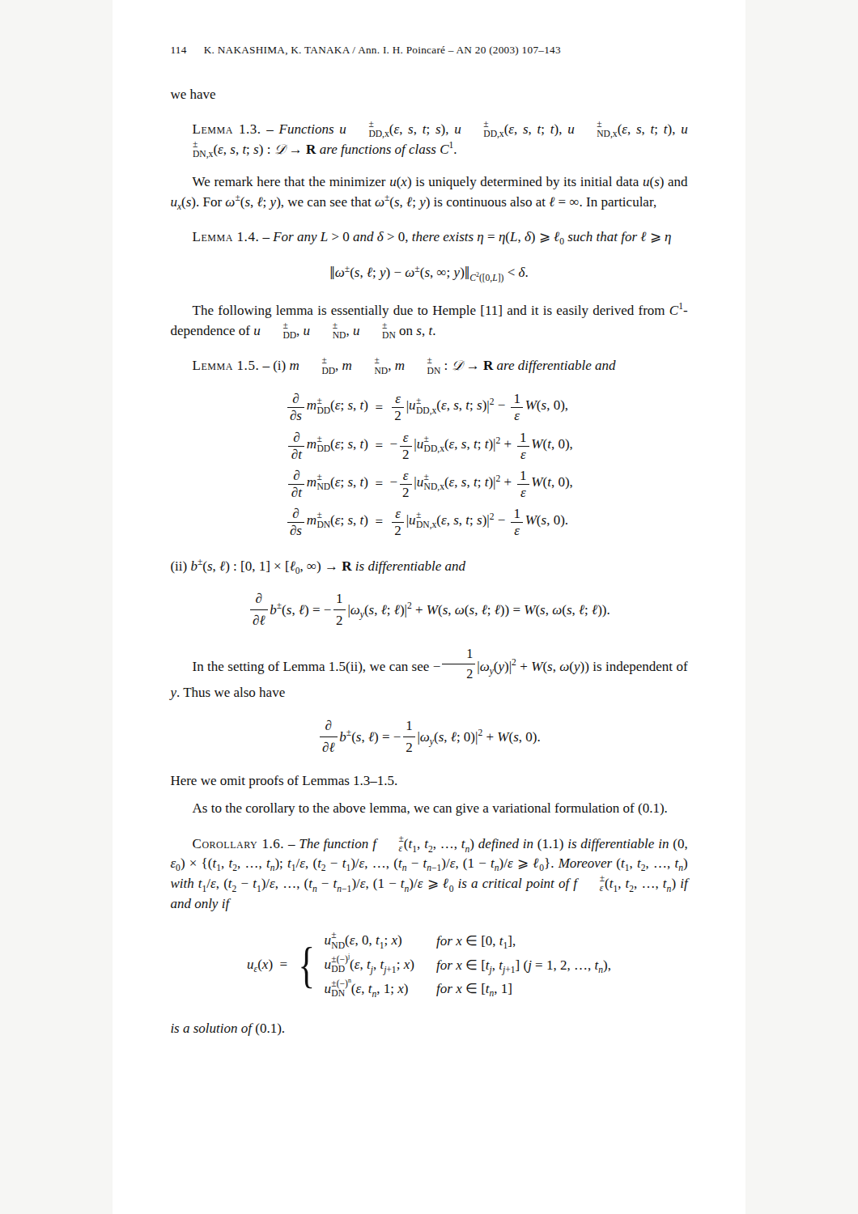114 K. NAKASHIMA, K. TANAKA / Ann. I. H. Poincaré – AN 20 (2003) 107–143
we have
Lemma 1.3. – Functions u±DD,x(ε, s, t; s), u±DD,x(ε, s, t; t), u±ND,x(ε, s, t; t), u±DN,x(ε, s, t; s) : 𝒟 → R are functions of class C1.
We remark here that the minimizer u(x) is uniquely determined by its initial data u(s) and ux(s). For ω±(s, ℓ; y), we can see that ω±(s, ℓ; y) is continuous also at ℓ = ∞. In particular,
Lemma 1.4. – For any L > 0 and δ > 0, there exists η = η(L, δ) ⩾ ℓ0 such that for ℓ ⩾ η
‖ω±(s, ℓ; y) − ω±(s, ∞; y)‖C2([0,L]) < δ.
The following lemma is essentially due to Hemple [11] and it is easily derived from C1-dependence of u±DD, u±ND, u±DN on s, t.
Lemma 1.5. – (i) m±DD, m±ND, m±DN : 𝒟 → R are differentiable and
| ∂ ∂ s m ± DD ( ε ; s , t ) | = | ε 2 / u ± DD,x ( ε , s , t ; s ) / 2 − 1 ε W ( s , 0), |
| ∂ ∂ t m ± DD ( ε ; s , t ) | = | − ε 2 / u ± DD,x ( ε , s , t ; t ) / 2 + 1 ε W ( t , 0), |
| ∂ ∂ t m ± ND ( ε ; s , t ) | = | − ε 2 / u ± ND,x ( ε , s , t ; t ) / 2 + 1 ε W ( t , 0), |
| ∂ ∂ s m ± DN ( ε ; s , t ) | = | ε 2 / u ± DN,x ( ε , s , t ; s ) / 2 − 1 ε W ( s , 0). |
(ii) b±(s, ℓ) : [0, 1] × [ℓ0, ∞) → R is differentiable and
∂∂ℓ b±(s, ℓ) = −12|ωy(s, ℓ; ℓ)|2 + W(s, ω(s, ℓ; ℓ)) = W(s, ω(s, ℓ; ℓ)).
In the setting of Lemma 1.5(ii), we can see −12|ωy(y)|2 + W(s, ω(y)) is independent of y. Thus we also have
∂∂ℓ b±(s, ℓ) = −12|ωy(s, ℓ; 0)|2 + W(s, 0).
Here we omit proofs of Lemmas 1.3–1.5.
As to the corollary to the above lemma, we can give a variational formulation of (0.1).
Corollary 1.6. – The function f±ε(t1, t2, …, tn) defined in (1.1) is differentiable in (0, ε0) × {(t1, t2, …, tn); t1/ε, (t2 − t1)/ε, …, (tn − tn−1)/ε, (1 − tn)/ε ⩾ ℓ0}. Moreover (t1, t2, …, tn) with t1/ε, (t2 − t1)/ε, …, (tn − tn−1)/ε, (1 − tn)/ε ⩾ ℓ0 is a critical point of f±ε(t1, t2, …, tn) if and only if
| u ε ( x ) | = | { / u ± ND ( ε , 0, t 1 ; x ) / for x ∈ [0, t 1 ], / / u ±(−) j DD ( ε , t j , t j +1 ; x ) / for x ∈ [ t j , t j +1 ] ( j = 1, 2, …, t n ), / / u ±(−) n DN ( ε , t n , 1; x ) / for x ∈ [ t n , 1] / |
is a solution of (0.1).